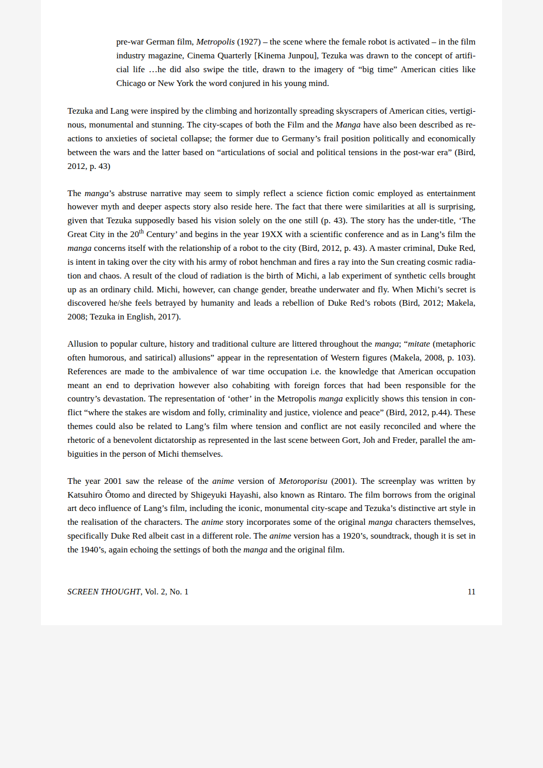pre-war German film, Metropolis (1927) – the scene where the female robot is activated – in the film industry magazine, Cinema Quarterly [Kinema Junpou], Tezuka was drawn to the concept of artificial life …he did also swipe the title, drawn to the imagery of “big time” American cities like Chicago or New York the word conjured in his young mind.
Tezuka and Lang were inspired by the climbing and horizontally spreading skyscrapers of American cities, vertiginous, monumental and stunning. The city-scapes of both the Film and the Manga have also been described as reactions to anxieties of societal collapse; the former due to Germany’s frail position politically and economically between the wars and the latter based on “articulations of social and political tensions in the post-war era” (Bird, 2012, p. 43)
The manga’s abstruse narrative may seem to simply reflect a science fiction comic employed as entertainment however myth and deeper aspects story also reside here. The fact that there were similarities at all is surprising, given that Tezuka supposedly based his vision solely on the one still (p. 43). The story has the under-title, ‘The Great City in the 20th Century’ and begins in the year 19XX with a scientific conference and as in Lang’s film the manga concerns itself with the relationship of a robot to the city (Bird, 2012, p. 43). A master criminal, Duke Red, is intent in taking over the city with his army of robot henchman and fires a ray into the Sun creating cosmic radiation and chaos. A result of the cloud of radiation is the birth of Michi, a lab experiment of synthetic cells brought up as an ordinary child. Michi, however, can change gender, breathe underwater and fly. When Michi’s secret is discovered he/she feels betrayed by humanity and leads a rebellion of Duke Red’s robots (Bird, 2012; Makela, 2008; Tezuka in English, 2017).
Allusion to popular culture, history and traditional culture are littered throughout the manga; “mitate (metaphoric often humorous, and satirical) allusions” appear in the representation of Western figures (Makela, 2008, p. 103). References are made to the ambivalence of war time occupation i.e. the knowledge that American occupation meant an end to deprivation however also cohabiting with foreign forces that had been responsible for the country’s devastation. The representation of ‘other’ in the Metropolis manga explicitly shows this tension in conflict “where the stakes are wisdom and folly, criminality and justice, violence and peace” (Bird, 2012, p.44). These themes could also be related to Lang’s film where tension and conflict are not easily reconciled and where the rhetoric of a benevolent dictatorship as represented in the last scene between Gort, Joh and Freder, parallel the ambiguities in the person of Michi themselves.
The year 2001 saw the release of the anime version of Metoroporisu (2001). The screenplay was written by Katsuhiro Ôtomo and directed by Shigeyuki Hayashi, also known as Rintaro. The film borrows from the original art deco influence of Lang’s film, including the iconic, monumental city-scape and Tezuka’s distinctive art style in the realisation of the characters. The anime story incorporates some of the original manga characters themselves, specifically Duke Red albeit cast in a different role. The anime version has a 1920’s, soundtrack, though it is set in the 1940’s, again echoing the settings of both the manga and the original film.
SCREEN THOUGHT, Vol. 2, No. 1 11